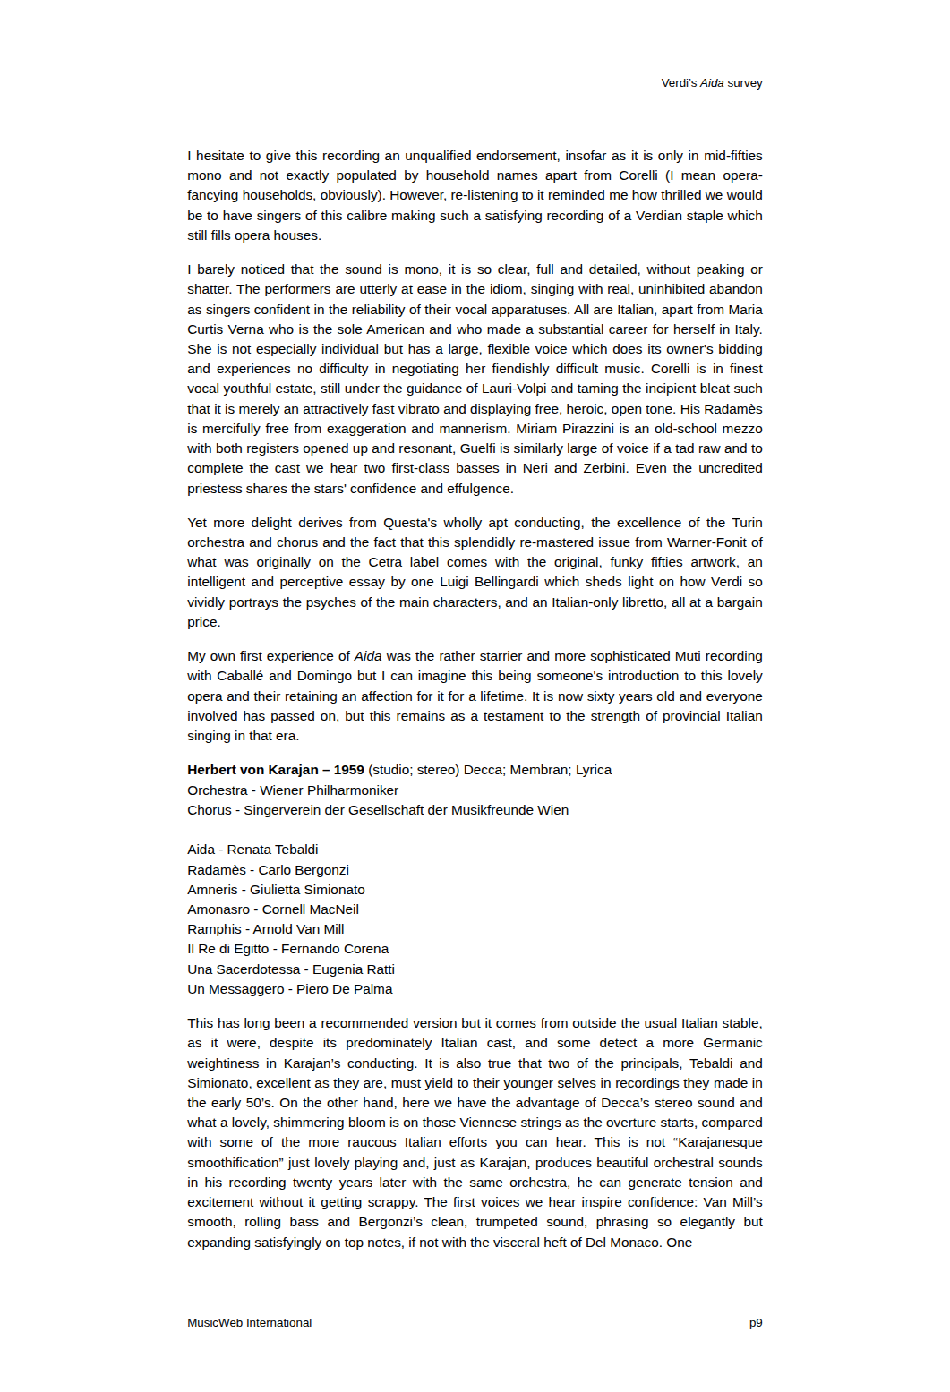Verdi’s Aida survey
I hesitate to give this recording an unqualified endorsement, insofar as it is only in mid-fifties mono and not exactly populated by household names apart from Corelli (I mean opera-fancying households, obviously). However, re-listening to it reminded me how thrilled we would be to have singers of this calibre making such a satisfying recording of a Verdian staple which still fills opera houses.
I barely noticed that the sound is mono, it is so clear, full and detailed, without peaking or shatter. The performers are utterly at ease in the idiom, singing with real, uninhibited abandon as singers confident in the reliability of their vocal apparatuses. All are Italian, apart from Maria Curtis Verna who is the sole American and who made a substantial career for herself in Italy. She is not especially individual but has a large, flexible voice which does its owner's bidding and experiences no difficulty in negotiating her fiendishly difficult music. Corelli is in finest vocal youthful estate, still under the guidance of Lauri-Volpi and taming the incipient bleat such that it is merely an attractively fast vibrato and displaying free, heroic, open tone. His Radamès is mercifully free from exaggeration and mannerism. Miriam Pirazzini is an old-school mezzo with both registers opened up and resonant, Guelfi is similarly large of voice if a tad raw and to complete the cast we hear two first-class basses in Neri and Zerbini. Even the uncredited priestess shares the stars' confidence and effulgence.
Yet more delight derives from Questa's wholly apt conducting, the excellence of the Turin orchestra and chorus and the fact that this splendidly re-mastered issue from Warner-Fonit of what was originally on the Cetra label comes with the original, funky fifties artwork, an intelligent and perceptive essay by one Luigi Bellingardi which sheds light on how Verdi so vividly portrays the psyches of the main characters, and an Italian-only libretto, all at a bargain price.
My own first experience of Aida was the rather starrier and more sophisticated Muti recording with Caballé and Domingo but I can imagine this being someone's introduction to this lovely opera and their retaining an affection for it for a lifetime. It is now sixty years old and everyone involved has passed on, but this remains as a testament to the strength of provincial Italian singing in that era.
Herbert von Karajan – 1959 (studio; stereo) Decca; Membran; Lyrica
Orchestra - Wiener Philharmoniker
Chorus - Singerverein der Gesellschaft der Musikfreunde Wien
Aida - Renata Tebaldi
Radamès - Carlo Bergonzi
Amneris - Giulietta Simionato
Amonasro - Cornell MacNeil
Ramphis - Arnold Van Mill
Il Re di Egitto - Fernando Corena
Una Sacerdotessa - Eugenia Ratti
Un Messaggero - Piero De Palma
This has long been a recommended version but it comes from outside the usual Italian stable, as it were, despite its predominately Italian cast, and some detect a more Germanic weightiness in Karajan’s conducting. It is also true that two of the principals, Tebaldi and Simionato, excellent as they are, must yield to their younger selves in recordings they made in the early 50’s. On the other hand, here we have the advantage of Decca’s stereo sound and what a lovely, shimmering bloom is on those Viennese strings as the overture starts, compared with some of the more raucous Italian efforts you can hear. This is not “Karajanesque smoothification” just lovely playing and, just as Karajan, produces beautiful orchestral sounds in his recording twenty years later with the same orchestra, he can generate tension and excitement without it getting scrappy. The first voices we hear inspire confidence: Van Mill’s smooth, rolling bass and Bergonzi’s clean, trumpeted sound, phrasing so elegantly but expanding satisfyingly on top notes, if not with the visceral heft of Del Monaco. One
MusicWeb International
p9